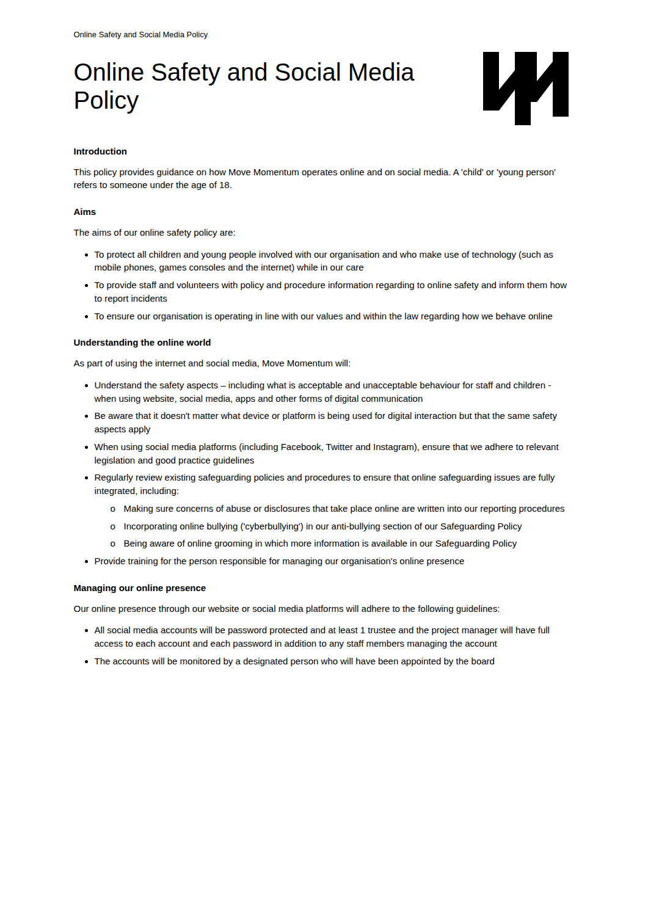Online Safety and Social Media Policy
Online Safety and Social Media Policy
Introduction
This policy provides guidance on how Move Momentum operates online and on social media. A 'child' or 'young person' refers to someone under the age of 18.
Aims
The aims of our online safety policy are:
To protect all children and young people involved with our organisation and who make use of technology (such as mobile phones, games consoles and the internet) while in our care
To provide staff and volunteers with policy and procedure information regarding to online safety and inform them how to report incidents
To ensure our organisation is operating in line with our values and within the law regarding how we behave online
Understanding the online world
As part of using the internet and social media, Move Momentum will:
Understand the safety aspects – including what is acceptable and unacceptable behaviour for staff and children - when using website, social media, apps and other forms of digital communication
Be aware that it doesn't matter what device or platform is being used for digital interaction but that the same safety aspects apply
When using social media platforms (including Facebook, Twitter and Instagram), ensure that we adhere to relevant legislation and good practice guidelines
Regularly review existing safeguarding policies and procedures to ensure that online safeguarding issues are fully integrated, including:
Making sure concerns of abuse or disclosures that take place online are written into our reporting procedures
Incorporating online bullying ('cyberbullying') in our anti-bullying section of our Safeguarding Policy
Being aware of online grooming in which more information is available in our Safeguarding Policy
Provide training for the person responsible for managing our organisation's online presence
Managing our online presence
Our online presence through our website or social media platforms will adhere to the following guidelines:
All social media accounts will be password protected and at least 1 trustee and the project manager will have full access to each account and each password in addition to any staff members managing the account
The accounts will be monitored by a designated person who will have been appointed by the board